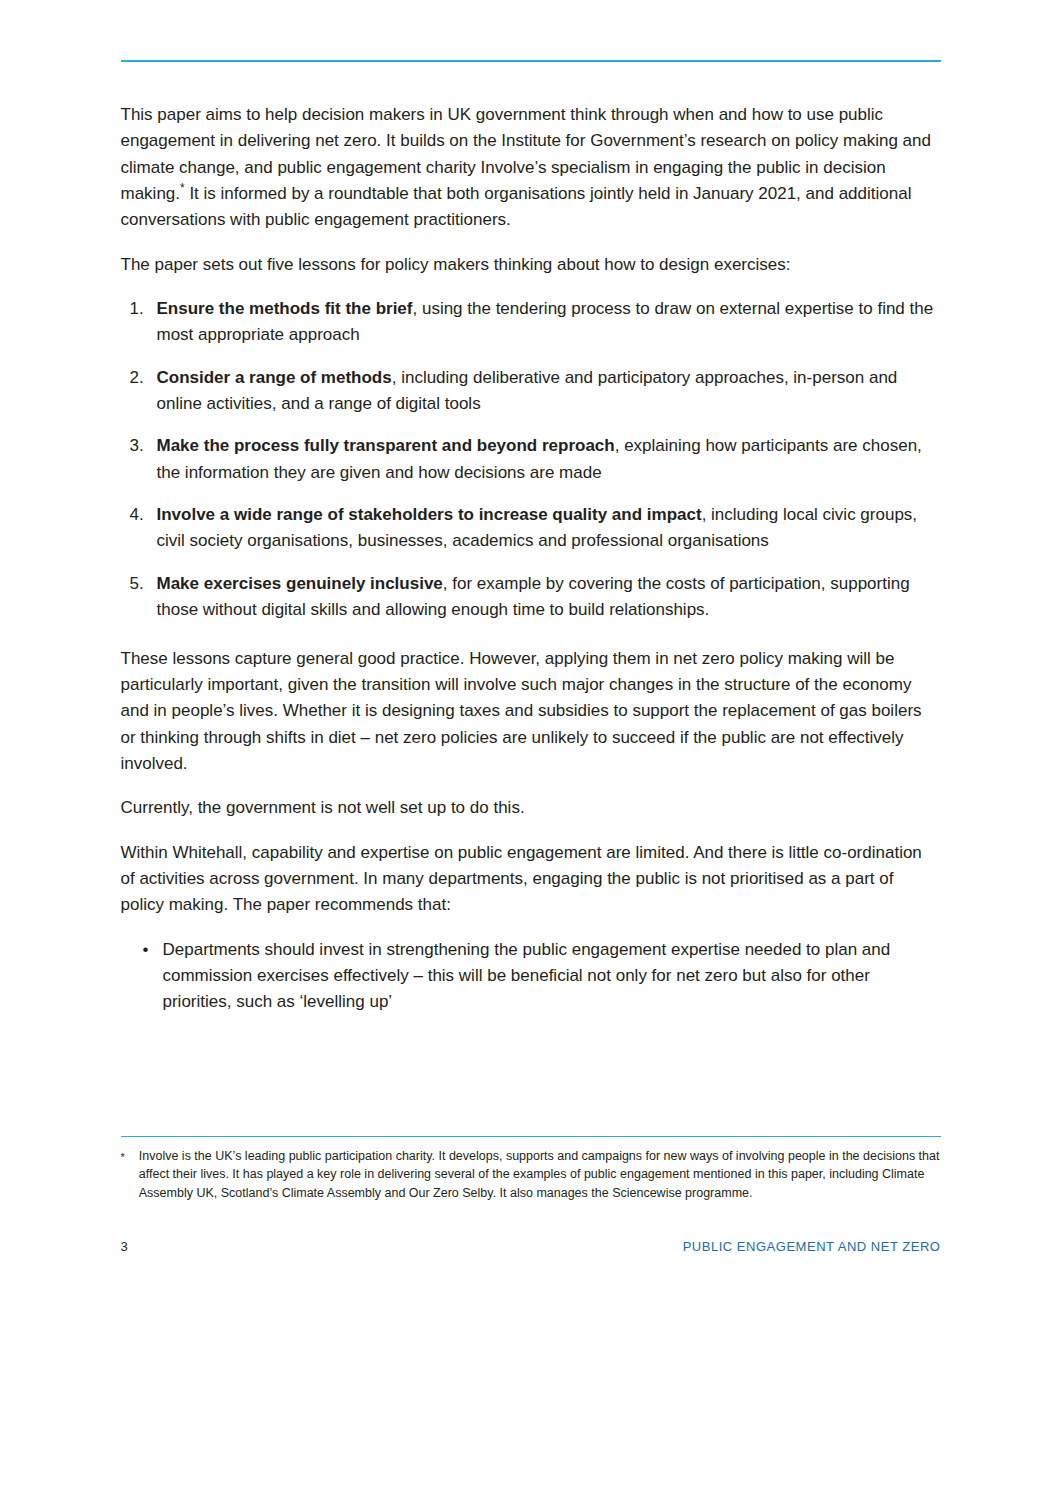This paper aims to help decision makers in UK government think through when and how to use public engagement in delivering net zero. It builds on the Institute for Government’s research on policy making and climate change, and public engagement charity Involve’s specialism in engaging the public in decision making.* It is informed by a roundtable that both organisations jointly held in January 2021, and additional conversations with public engagement practitioners.
The paper sets out five lessons for policy makers thinking about how to design exercises:
Ensure the methods fit the brief, using the tendering process to draw on external expertise to find the most appropriate approach
Consider a range of methods, including deliberative and participatory approaches, in-person and online activities, and a range of digital tools
Make the process fully transparent and beyond reproach, explaining how participants are chosen, the information they are given and how decisions are made
Involve a wide range of stakeholders to increase quality and impact, including local civic groups, civil society organisations, businesses, academics and professional organisations
Make exercises genuinely inclusive, for example by covering the costs of participation, supporting those without digital skills and allowing enough time to build relationships.
These lessons capture general good practice. However, applying them in net zero policy making will be particularly important, given the transition will involve such major changes in the structure of the economy and in people’s lives. Whether it is designing taxes and subsidies to support the replacement of gas boilers or thinking through shifts in diet – net zero policies are unlikely to succeed if the public are not effectively involved.
Currently, the government is not well set up to do this.
Within Whitehall, capability and expertise on public engagement are limited. And there is little co-ordination of activities across government. In many departments, engaging the public is not prioritised as a part of policy making. The paper recommends that:
Departments should invest in strengthening the public engagement expertise needed to plan and commission exercises effectively – this will be beneficial not only for net zero but also for other priorities, such as ‘levelling up’
* Involve is the UK’s leading public participation charity. It develops, supports and campaigns for new ways of involving people in the decisions that affect their lives. It has played a key role in delivering several of the examples of public engagement mentioned in this paper, including Climate Assembly UK, Scotland’s Climate Assembly and Our Zero Selby. It also manages the Sciencewise programme.
3 PUBLIC ENGAGEMENT AND NET ZERO